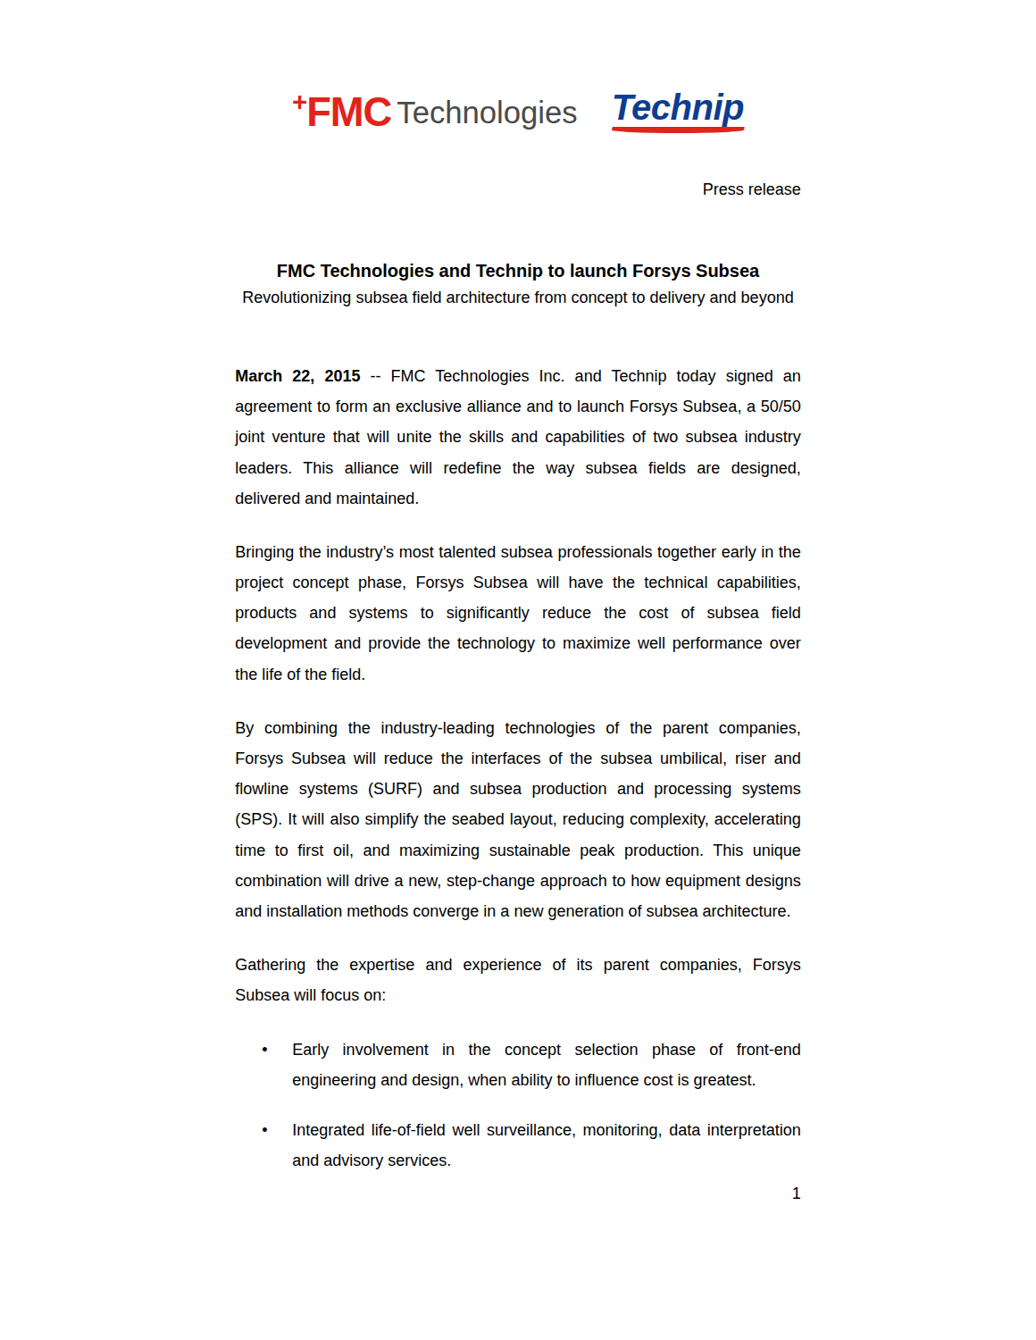+FMC Technologies
Technip
Press release
FMC Technologies and Technip to launch Forsys Subsea
Revolutionizing subsea field architecture from concept to delivery and beyond
March 22, 2015 -- FMC Technologies Inc. and Technip today signed an agreement to form an exclusive alliance and to launch Forsys Subsea, a 50/50 joint venture that will unite the skills and capabilities of two subsea industry leaders. This alliance will redefine the way subsea fields are designed, delivered and maintained.
Bringing the industry’s most talented subsea professionals together early in the project concept phase, Forsys Subsea will have the technical capabilities, products and systems to significantly reduce the cost of subsea field development and provide the technology to maximize well performance over the life of the field.
By combining the industry-leading technologies of the parent companies, Forsys Subsea will reduce the interfaces of the subsea umbilical, riser and flowline systems (SURF) and subsea production and processing systems (SPS). It will also simplify the seabed layout, reducing complexity, accelerating time to first oil, and maximizing sustainable peak production. This unique combination will drive a new, step-change approach to how equipment designs and installation methods converge in a new generation of subsea architecture.
Gathering the expertise and experience of its parent companies, Forsys Subsea will focus on:
Early involvement in the concept selection phase of front-end engineering and design, when ability to influence cost is greatest.
Integrated life-of-field well surveillance, monitoring, data interpretation and advisory services.
1